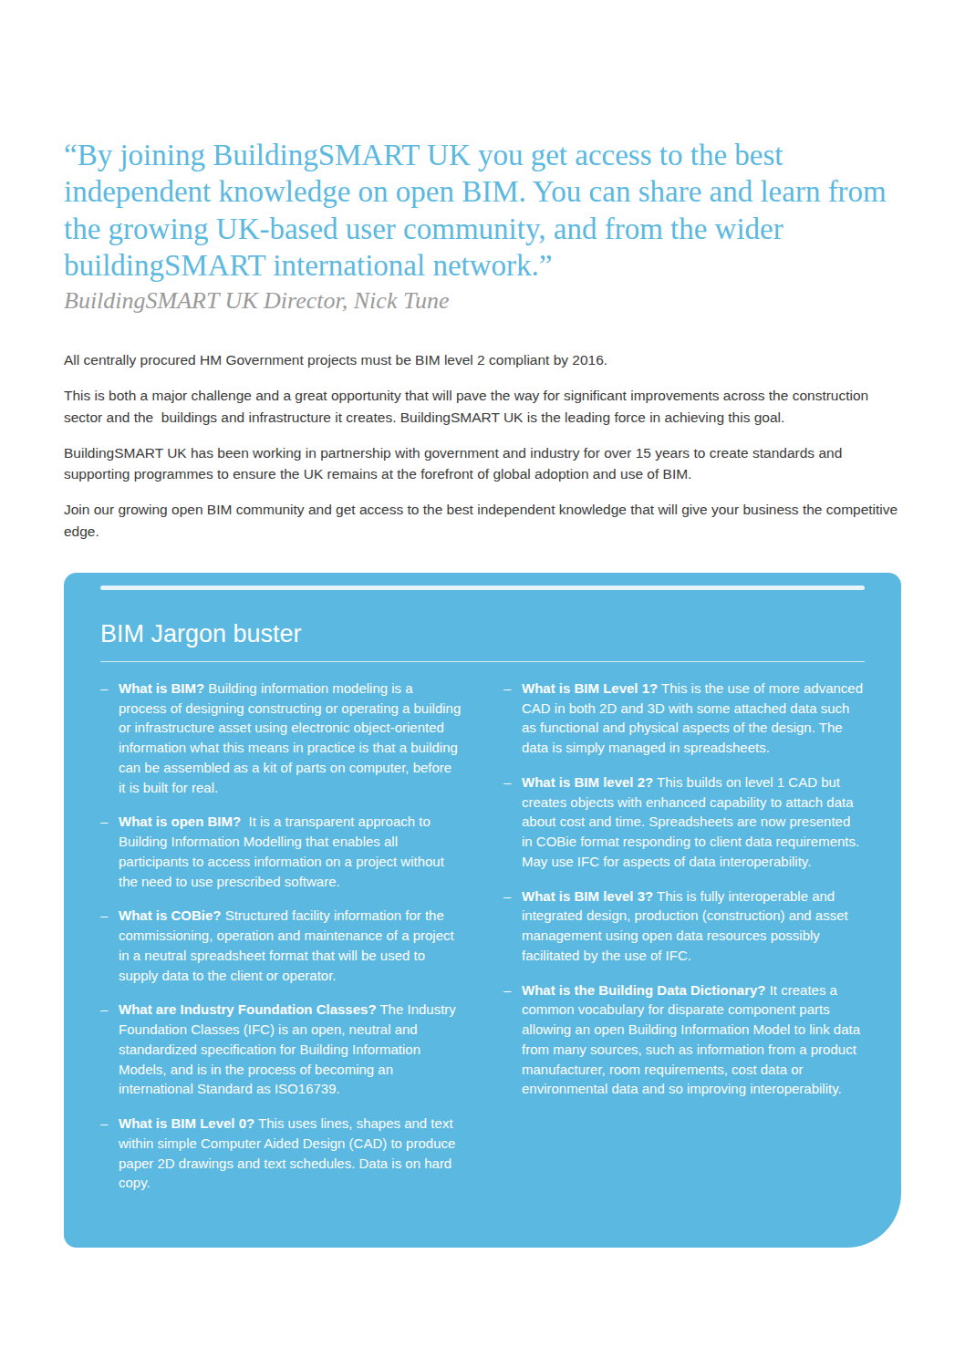“By joining BuildingSMART UK you get access to the best independent knowledge on open BIM. You can share and learn from the growing UK-based user community, and from the wider buildingSMART international network.”
BuildingSMART UK Director, Nick Tune
All centrally procured HM Government projects must be BIM level 2 compliant by 2016.
This is both a major challenge and a great opportunity that will pave the way for significant improvements across the construction sector and the buildings and infrastructure it creates. BuildingSMART UK is the leading force in achieving this goal.
BuildingSMART UK has been working in partnership with government and industry for over 15 years to create standards and supporting programmes to ensure the UK remains at the forefront of global adoption and use of BIM.
Join our growing open BIM community and get access to the best independent knowledge that will give your business the competitive edge.
BIM Jargon buster
What is BIM? Building information modeling is a process of designing constructing or operating a building or infrastructure asset using electronic object-oriented information what this means in practice is that a building can be assembled as a kit of parts on computer, before it is built for real.
What is open BIM? It is a transparent approach to Building Information Modelling that enables all participants to access information on a project without the need to use prescribed software.
What is COBie? Structured facility information for the commissioning, operation and maintenance of a project in a neutral spreadsheet format that will be used to supply data to the client or operator.
What are Industry Foundation Classes? The Industry Foundation Classes (IFC) is an open, neutral and standardized specification for Building Information Models, and is in the process of becoming an international Standard as ISO16739.
What is BIM Level 0? This uses lines, shapes and text within simple Computer Aided Design (CAD) to produce paper 2D drawings and text schedules. Data is on hard copy.
What is BIM Level 1? This is the use of more advanced CAD in both 2D and 3D with some attached data such as functional and physical aspects of the design. The data is simply managed in spreadsheets.
What is BIM level 2? This builds on level 1 CAD but creates objects with enhanced capability to attach data about cost and time. Spreadsheets are now presented in COBie format responding to client data requirements. May use IFC for aspects of data interoperability.
What is BIM level 3? This is fully interoperable and integrated design, production (construction) and asset management using open data resources possibly facilitated by the use of IFC.
What is the Building Data Dictionary? It creates a common vocabulary for disparate component parts allowing an open Building Information Model to link data from many sources, such as information from a product manufacturer, room requirements, cost data or environmental data and so improving interoperability.